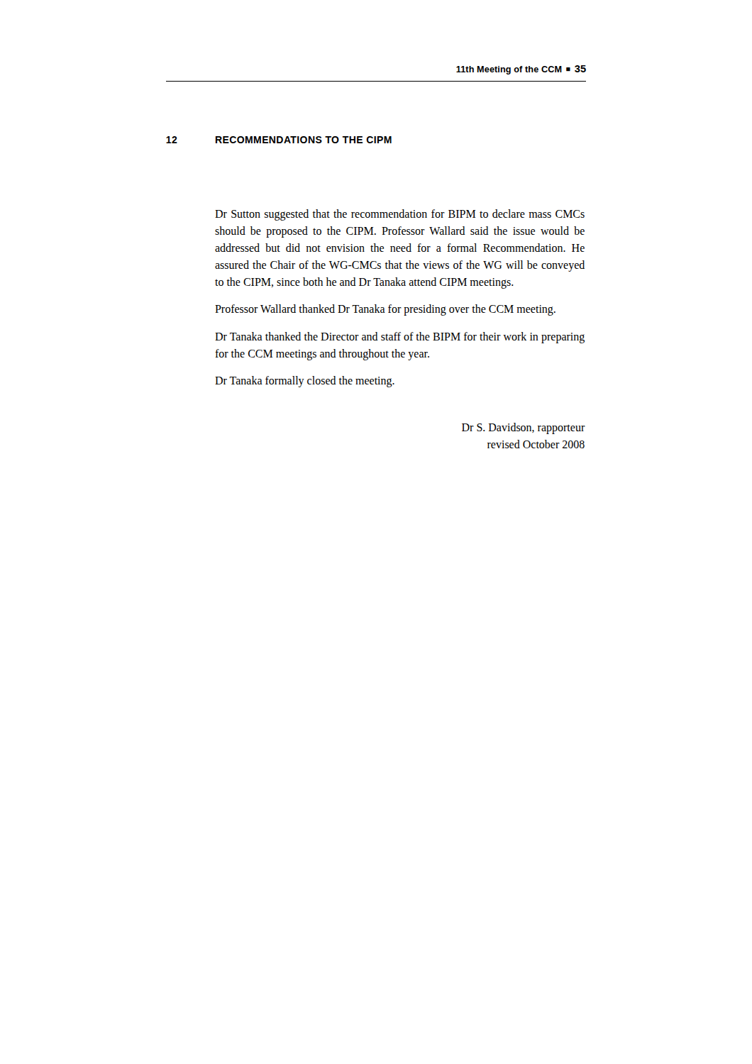11th Meeting of the CCM ■ 35
12 RECOMMENDATIONS TO THE CIPM
Dr Sutton suggested that the recommendation for BIPM to declare mass CMCs should be proposed to the CIPM. Professor Wallard said the issue would be addressed but did not envision the need for a formal Recommendation. He assured the Chair of the WG-CMCs that the views of the WG will be conveyed to the CIPM, since both he and Dr Tanaka attend CIPM meetings.
Professor Wallard thanked Dr Tanaka for presiding over the CCM meeting.
Dr Tanaka thanked the Director and staff of the BIPM for their work in preparing for the CCM meetings and throughout the year.
Dr Tanaka formally closed the meeting.
Dr S. Davidson, rapporteur
revised October 2008